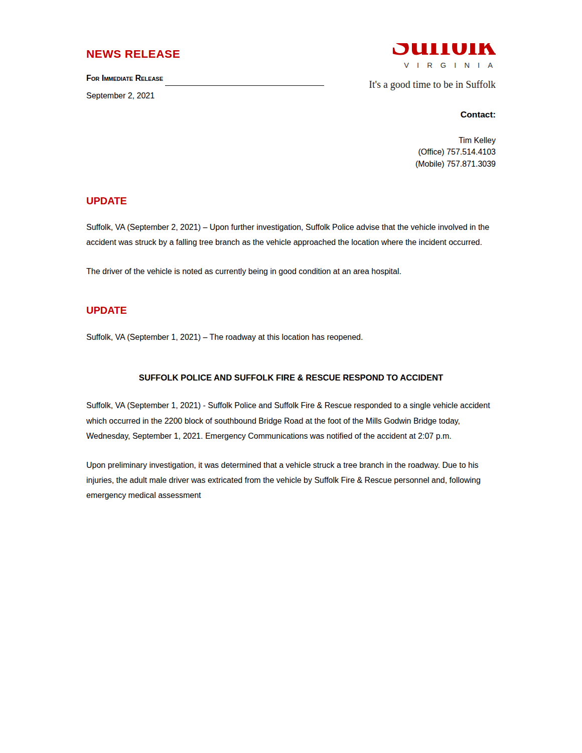Suffolk
V I R G I N I A
It's a good time to be in Suffolk
NEWS RELEASE
For Immediate Release
September 2, 2021
Contact:
Tim Kelley
(Office) 757.514.4103
(Mobile) 757.871.3039
UPDATE
Suffolk, VA (September 2, 2021) – Upon further investigation, Suffolk Police advise that the vehicle involved in the accident was struck by a falling tree branch as the vehicle approached the location where the incident occurred.
The driver of the vehicle is noted as currently being in good condition at an area hospital.
UPDATE
Suffolk, VA (September 1, 2021) – The roadway at this location has reopened.
SUFFOLK POLICE AND SUFFOLK FIRE & RESCUE RESPOND TO ACCIDENT
Suffolk, VA (September 1, 2021) - Suffolk Police and Suffolk Fire & Rescue responded to a single vehicle accident which occurred in the 2200 block of southbound Bridge Road at the foot of the Mills Godwin Bridge today, Wednesday, September 1, 2021. Emergency Communications was notified of the accident at 2:07 p.m.
Upon preliminary investigation, it was determined that a vehicle struck a tree branch in the roadway. Due to his injuries, the adult male driver was extricated from the vehicle by Suffolk Fire & Rescue personnel and, following emergency medical assessment